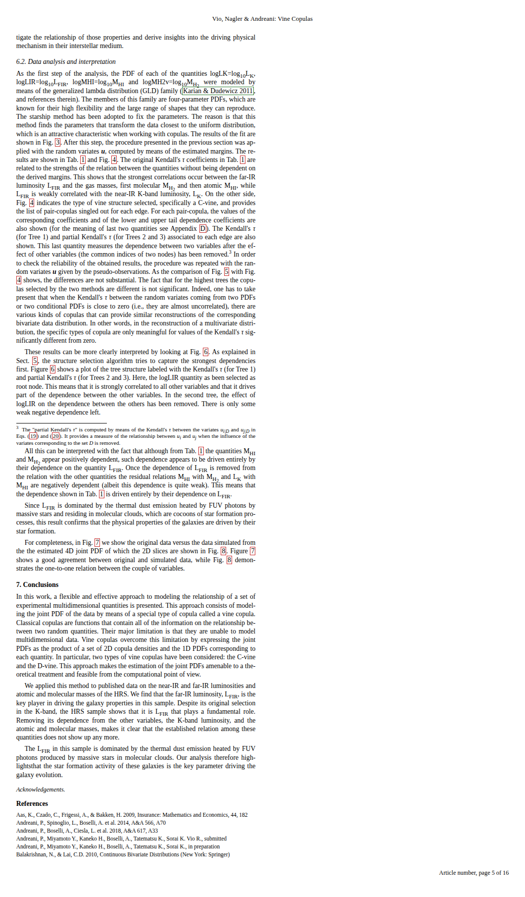Vio, Nagler & Andreani: Vine Copulas
tigate the relationship of those properties and derive insights into the driving physical mechanism in their interstellar medium.
6.2. Data analysis and interpretation
As the first step of the analysis, the PDF of each of the quantities logLK=log10LK, logLIR=log10LFIR, logMHI=log10MHI and logMH2v=log10MH2 were modeled by means of the generalized lambda distribution (GLD) family (Karian & Dudewicz 2011, and references therein). The members of this family are four-parameter PDFs, which are known for their high flexibility and the large range of shapes that they can reproduce. The starship method has been adopted to fix the parameters. The reason is that this method finds the parameters that transform the data closest to the uniform distribution, which is an attractive characteristic when working with copulas. The results of the fit are shown in Fig. 3. After this step, the procedure presented in the previous section was applied with the random variates u, computed by means of the estimated margins. The results are shown in Tab. 1 and Fig. 4. The original Kendall's τ coefficients in Tab. 1 are related to the strengths of the relation between the quantities without being dependent on the derived margins. This shows that the strongest correlations occur between the far-IR luminosity LFIR and the gas masses, first molecular MH2 and then atomic MHI, while LFIR is weakly correlated with the near-IR K-band luminosity, LK. On the other side, Fig. 4 indicates the type of vine structure selected, specifically a C-vine, and provides the list of pair-copulas singled out for each edge. For each pair-copula, the values of the corresponding coefficients and of the lower and upper tail dependence coefficients are also shown (for the meaning of last two quantities see Appendix D). The Kendall's τ (for Tree 1) and partial Kendall's τ (for Trees 2 and 3) associated to each edge are also shown. This last quantity measures the dependence between two variables after the effect of other variables (the common indices of two nodes) has been removed.3 In order to check the reliability of the obtained results, the procedure was repeated with the random variates u given by the pseudo-observations. As the comparison of Fig. 5 with Fig. 4 shows, the differences are not substantial. The fact that for the highest trees the copulas selected by the two methods are different is not significant. Indeed, one has to take present that when the Kendall's τ between the random variates coming from two PDFs or two conditional PDFs is close to zero (i.e., they are almost uncorrelated), there are various kinds of copulas that can provide similar reconstructions of the corresponding bivariate data distribution. In other words, in the reconstruction of a multivariate distribution, the specific types of copula are only meaningful for values of the Kendall's τ significantly different from zero.
These results can be more clearly interpreted by looking at Fig. 6. As explained in Sect. 5, the structure selection algorithm tries to capture the strongest dependencies first. Figure 6 shows a plot of the tree structure labeled with the Kendall's τ (for Tree 1) and partial Kendall's τ (for Trees 2 and 3). Here, the logLIR quantity as been selected as root node. This means that it is strongly correlated to all other variables and that it drives part of the dependence between the other variables. In the second tree, the effect of logLIR on the dependence between the others has been removed. There is only some weak negative dependence left.
3 The "partial Kendall's τ" is computed by means of the Kendall's τ between the variates ui|D and uj|D in Eqs. (19) and (20). It provides a measure of the relationship between ui and uj when the influence of the variates corresponding to the set D is removed.
All this can be interpreted with the fact that although from Tab. 1 the quantities MHI and MH2 appear positively dependent, such dependence appears to be driven entirely by their dependence on the quantity LFIR. Once the dependence of LFIR is removed from the relation with the other quantities the residual relations MHI with MH2 and LK with MHI are negatively dependent (albeit this dependence is quite weak). This means that the dependence shown in Tab. 1 is driven entirely by their dependence on LFIR.
Since LFIR is dominated by the thermal dust emission heated by FUV photons by massive stars and residing in molecular clouds, which are cocoons of star formation processes, this result confirms that the physical properties of the galaxies are driven by their star formation.
For completeness, in Fig. 7 we show the original data versus the data simulated from the the estimated 4D joint PDF of which the 2D slices are shown in Fig. 8. Figure 7 shows a good agreement between original and simulated data, while Fig. 8 demonstrates the one-to-one relation between the couple of variables.
7. Conclusions
In this work, a flexible and effective approach to modeling the relationship of a set of experimental multidimensional quantities is presented. This approach consists of modeling the joint PDF of the data by means of a special type of copula called a vine copula. Classical copulas are functions that contain all of the information on the relationship between two random quantities. Their major limitation is that they are unable to model multidimensional data. Vine copulas overcome this limitation by expressing the joint PDFs as the product of a set of 2D copula densities and the 1D PDFs corresponding to each quantity. In particular, two types of vine copulas have been considered: the C-vine and the D-vine. This approach makes the estimation of the joint PDFs amenable to a theoretical treatment and feasible from the computational point of view.
We applied this method to published data on the near-IR and far-IR luminosities and atomic and molecular masses of the HRS. We find that the far-IR luminosity, LFIR, is the key player in driving the galaxy properties in this sample. Despite its original selection in the K-band, the HRS sample shows that it is LFIR that plays a fundamental role. Removing its dependence from the other variables, the K-band luminosity, and the atomic and molecular masses, makes it clear that the established relation among these quantities does not show up any more.
The LFIR in this sample is dominated by the thermal dust emission heated by FUV photons produced by massive stars in molecular clouds. Our analysis therefore highlightsthat the star formation activity of these galaxies is the key parameter driving the galaxy evolution.
Acknowledgements.
References
Aas, K., Czado, C., Frigessi, A., & Bakken, H. 2009, Insurance: Mathematics and Economics, 44, 182
Andreani, P., Spinoglio, L., Boselli, A. et al. 2014, A&A 566, A70
Andreani, P., Boselli, A., Ciesla, L. et al. 2018, A&A 617, A33
Andreani, P., Miyamoto Y., Kaneko H., Boselli, A., Tatematsu K., Sorai K. Vio R., submitted
Andreani, P., Miyamoto Y., Kaneko H., Boselli, A., Tatematsu K., Sorai K., in preparation
Balakrishnan, N., & Lai, C.D. 2010, Continuous Bivariate Distributions (New York: Springer)
Article number, page 5 of 16